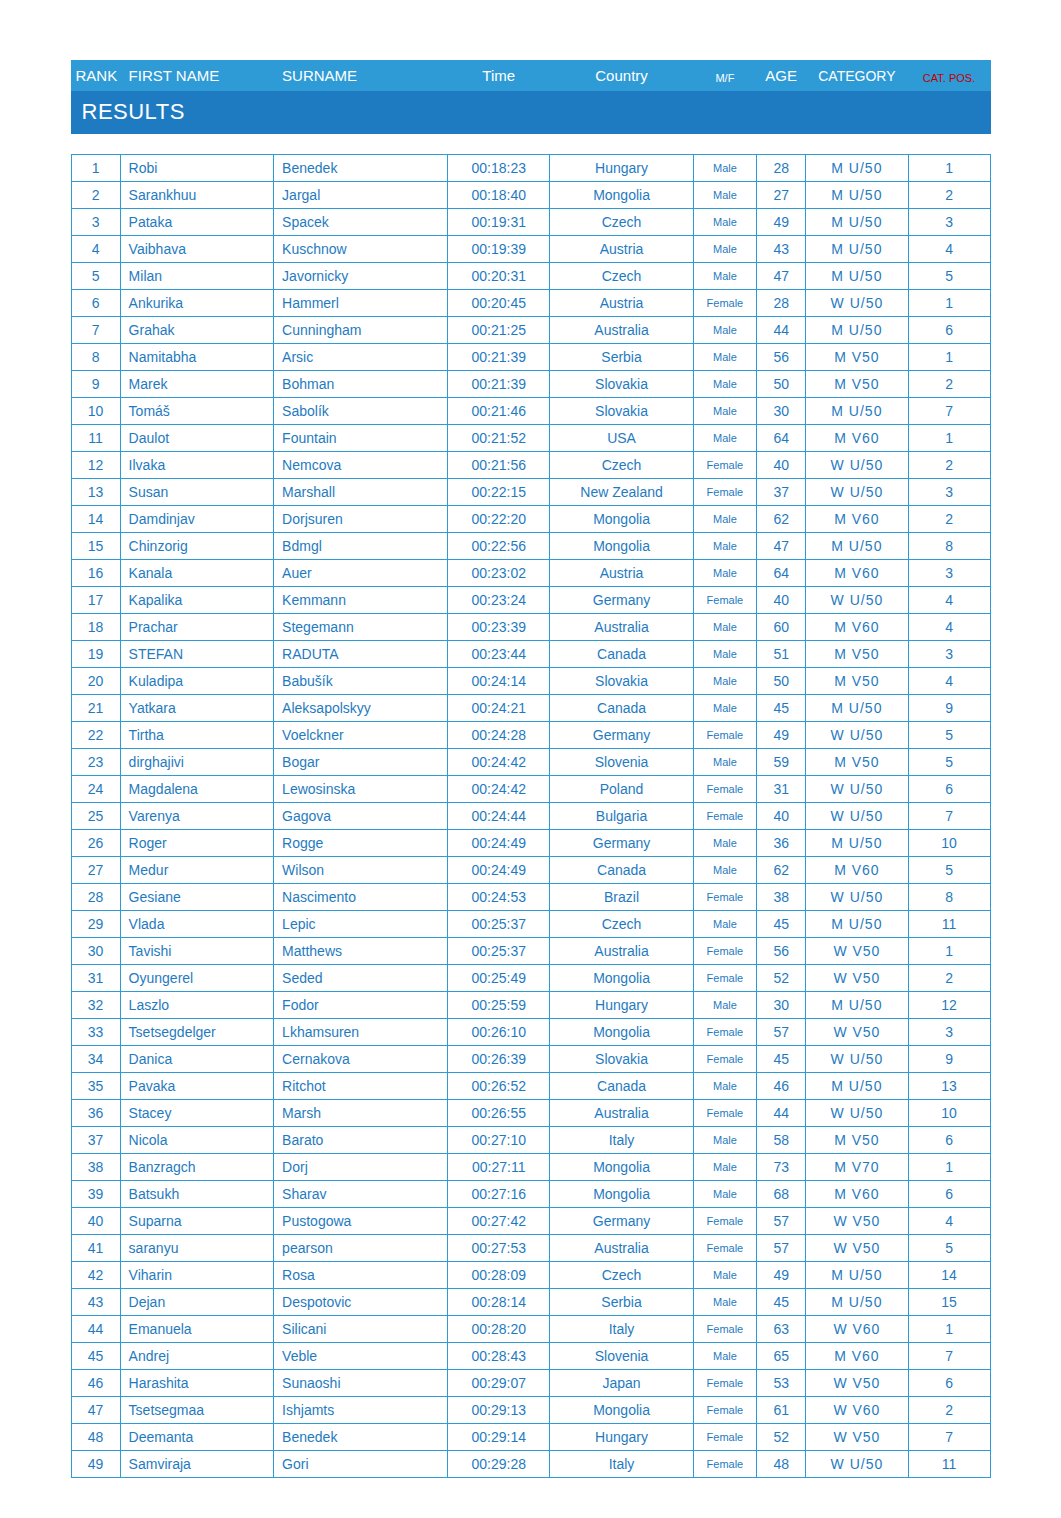| RESULTS |
| RANK | FIRST NAME | SURNAME | Time | Country | M/F | AGE | CATEGORY | CAT. POS. |
| 1 | Robi | Benedek | 00:18:23 | Hungary | Male | 28 | M U/50 | 1 |
| 2 | Sarankhuu | Jargal | 00:18:40 | Mongolia | Male | 27 | M U/50 | 2 |
| 3 | Pataka | Spacek | 00:19:31 | Czech | Male | 49 | M U/50 | 3 |
| 4 | Vaibhava | Kuschnow | 00:19:39 | Austria | Male | 43 | M U/50 | 4 |
| 5 | Milan | Javornicky | 00:20:31 | Czech | Male | 47 | M U/50 | 5 |
| 6 | Ankurika | Hammerl | 00:20:45 | Austria | Female | 28 | W U/50 | 1 |
| 7 | Grahak | Cunningham | 00:21:25 | Australia | Male | 44 | M U/50 | 6 |
| 8 | Namitabha | Arsic | 00:21:39 | Serbia | Male | 56 | M V50 | 1 |
| 9 | Marek | Bohman | 00:21:39 | Slovakia | Male | 50 | M V50 | 2 |
| 10 | Tomáš | Sabolík | 00:21:46 | Slovakia | Male | 30 | M U/50 | 7 |
| 11 | Daulot | Fountain | 00:21:52 | USA | Male | 64 | M V60 | 1 |
| 12 | Ilvaka | Nemcova | 00:21:56 | Czech | Female | 40 | W U/50 | 2 |
| 13 | Susan | Marshall | 00:22:15 | New Zealand | Female | 37 | W U/50 | 3 |
| 14 | Damdinjav | Dorjsuren | 00:22:20 | Mongolia | Male | 62 | M V60 | 2 |
| 15 | Chinzorig | Bdmgl | 00:22:56 | Mongolia | Male | 47 | M U/50 | 8 |
| 16 | Kanala | Auer | 00:23:02 | Austria | Male | 64 | M V60 | 3 |
| 17 | Kapalika | Kemmann | 00:23:24 | Germany | Female | 40 | W U/50 | 4 |
| 18 | Prachar | Stegemann | 00:23:39 | Australia | Male | 60 | M V60 | 4 |
| 19 | STEFAN | RADUTA | 00:23:44 | Canada | Male | 51 | M V50 | 3 |
| 20 | Kuladipa | Babušík | 00:24:14 | Slovakia | Male | 50 | M V50 | 4 |
| 21 | Yatkara | Aleksapolskyy | 00:24:21 | Canada | Male | 45 | M U/50 | 9 |
| 22 | Tirtha | Voelckner | 00:24:28 | Germany | Female | 49 | W U/50 | 5 |
| 23 | dirghajivi | Bogar | 00:24:42 | Slovenia | Male | 59 | M V50 | 5 |
| 24 | Magdalena | Lewosinska | 00:24:42 | Poland | Female | 31 | W U/50 | 6 |
| 25 | Varenya | Gagova | 00:24:44 | Bulgaria | Female | 40 | W U/50 | 7 |
| 26 | Roger | Rogge | 00:24:49 | Germany | Male | 36 | M U/50 | 10 |
| 27 | Medur | Wilson | 00:24:49 | Canada | Male | 62 | M V60 | 5 |
| 28 | Gesiane | Nascimento | 00:24:53 | Brazil | Female | 38 | W U/50 | 8 |
| 29 | Vlada | Lepic | 00:25:37 | Czech | Male | 45 | M U/50 | 11 |
| 30 | Tavishi | Matthews | 00:25:37 | Australia | Female | 56 | W V50 | 1 |
| 31 | Oyungerel | Seded | 00:25:49 | Mongolia | Female | 52 | W V50 | 2 |
| 32 | Laszlo | Fodor | 00:25:59 | Hungary | Male | 30 | M U/50 | 12 |
| 33 | Tsetsegdelger | Lkhamsuren | 00:26:10 | Mongolia | Female | 57 | W V50 | 3 |
| 34 | Danica | Cernakova | 00:26:39 | Slovakia | Female | 45 | W U/50 | 9 |
| 35 | Pavaka | Ritchot | 00:26:52 | Canada | Male | 46 | M U/50 | 13 |
| 36 | Stacey | Marsh | 00:26:55 | Australia | Female | 44 | W U/50 | 10 |
| 37 | Nicola | Barato | 00:27:10 | Italy | Male | 58 | M V50 | 6 |
| 38 | Banzragch | Dorj | 00:27:11 | Mongolia | Male | 73 | M V70 | 1 |
| 39 | Batsukh | Sharav | 00:27:16 | Mongolia | Male | 68 | M V60 | 6 |
| 40 | Suparna | Pustogowa | 00:27:42 | Germany | Female | 57 | W V50 | 4 |
| 41 | saranyu | pearson | 00:27:53 | Australia | Female | 57 | W V50 | 5 |
| 42 | Viharin | Rosa | 00:28:09 | Czech | Male | 49 | M U/50 | 14 |
| 43 | Dejan | Despotovic | 00:28:14 | Serbia | Male | 45 | M U/50 | 15 |
| 44 | Emanuela | Silicani | 00:28:20 | Italy | Female | 63 | W V60 | 1 |
| 45 | Andrej | Veble | 00:28:43 | Slovenia | Male | 65 | M V60 | 7 |
| 46 | Harashita | Sunaoshi | 00:29:07 | Japan | Female | 53 | W V50 | 6 |
| 47 | Tsetsegmaa | Ishjamts | 00:29:13 | Mongolia | Female | 61 | W V60 | 2 |
| 48 | Deemanta | Benedek | 00:29:14 | Hungary | Female | 52 | W V50 | 7 |
| 49 | Samviraja | Gori | 00:29:28 | Italy | Female | 48 | W U/50 | 11 |